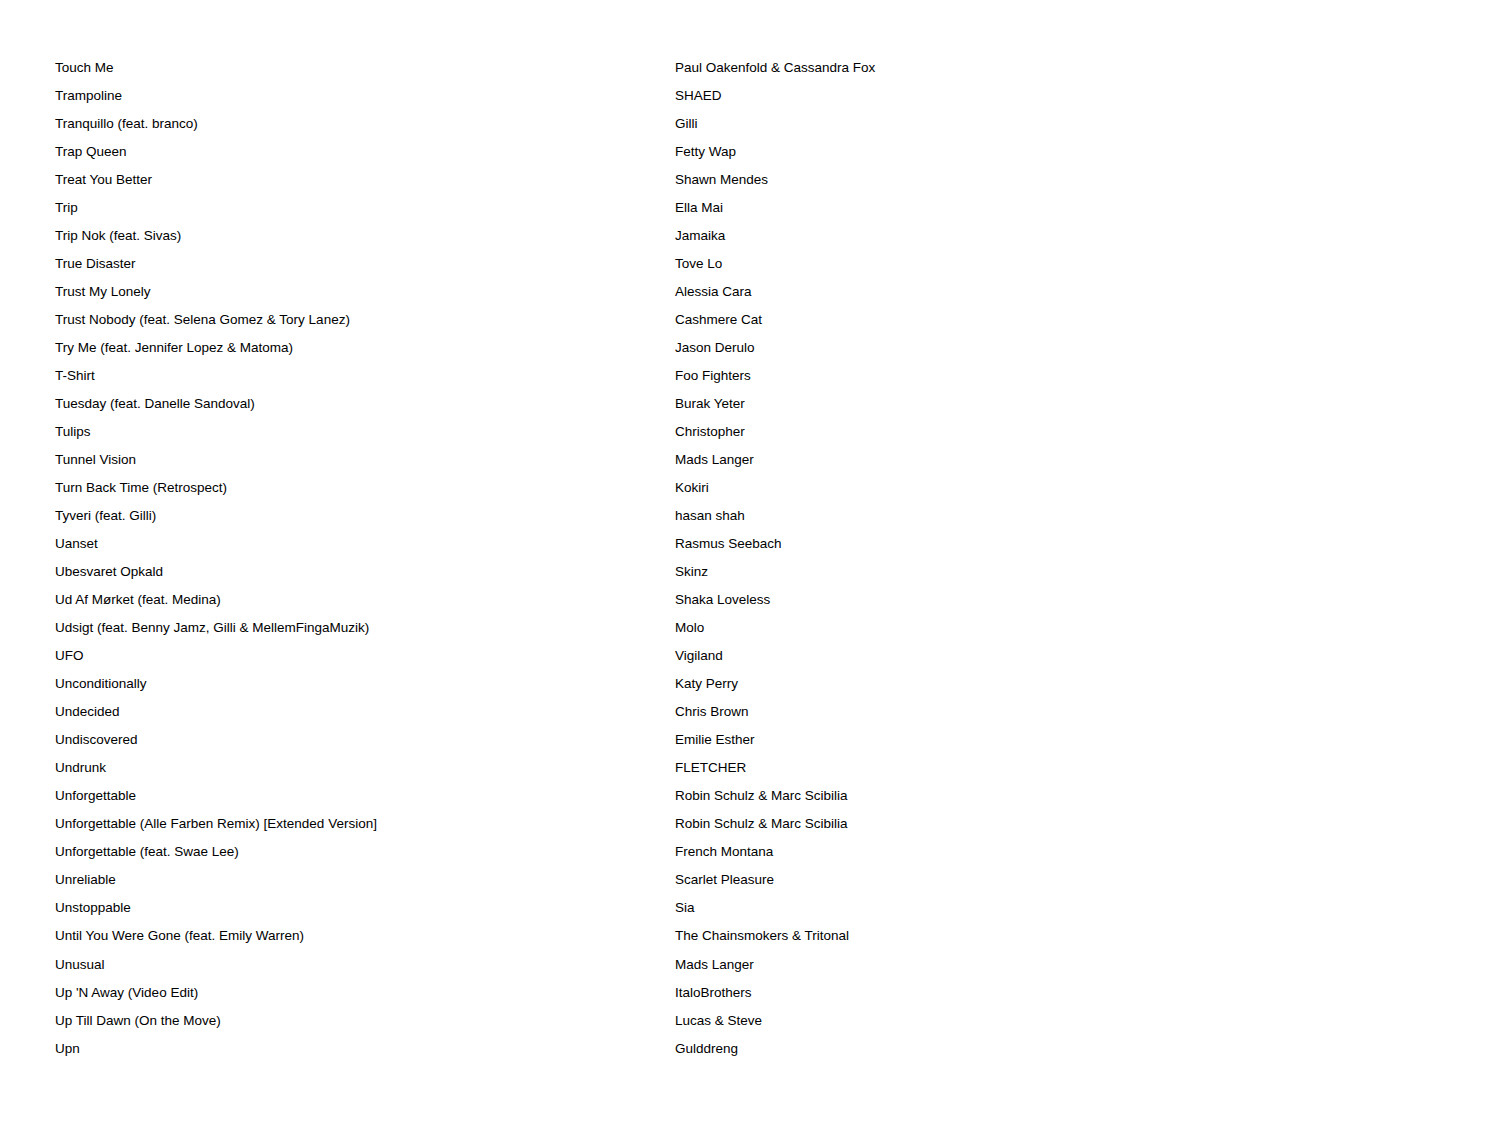| Touch Me | Paul Oakenfold & Cassandra Fox |
| Trampoline | SHAED |
| Tranquillo (feat. branco) | Gilli |
| Trap Queen | Fetty Wap |
| Treat You Better | Shawn Mendes |
| Trip | Ella Mai |
| Trip Nok (feat. Sivas) | Jamaika |
| True Disaster | Tove Lo |
| Trust My Lonely | Alessia Cara |
| Trust Nobody (feat. Selena Gomez & Tory Lanez) | Cashmere Cat |
| Try Me (feat. Jennifer Lopez & Matoma) | Jason Derulo |
| T-Shirt | Foo Fighters |
| Tuesday (feat. Danelle Sandoval) | Burak Yeter |
| Tulips | Christopher |
| Tunnel Vision | Mads Langer |
| Turn Back Time (Retrospect) | Kokiri |
| Tyveri (feat. Gilli) | hasan shah |
| Uanset | Rasmus Seebach |
| Ubesvaret Opkald | Skinz |
| Ud Af Mørket (feat. Medina) | Shaka Loveless |
| Udsigt (feat. Benny Jamz, Gilli & MellemFingaMuzik) | Molo |
| UFO | Vigiland |
| Unconditionally | Katy Perry |
| Undecided | Chris Brown |
| Undiscovered | Emilie Esther |
| Undrunk | FLETCHER |
| Unforgettable | Robin Schulz & Marc Scibilia |
| Unforgettable (Alle Farben Remix) [Extended Version] | Robin Schulz & Marc Scibilia |
| Unforgettable (feat. Swae Lee) | French Montana |
| Unreliable | Scarlet Pleasure |
| Unstoppable | Sia |
| Until You Were Gone (feat. Emily Warren) | The Chainsmokers & Tritonal |
| Unusual | Mads Langer |
| Up 'N Away (Video Edit) | ItaloBrothers |
| Up Till Dawn (On the Move) | Lucas & Steve |
| Upn | Gulddreng |